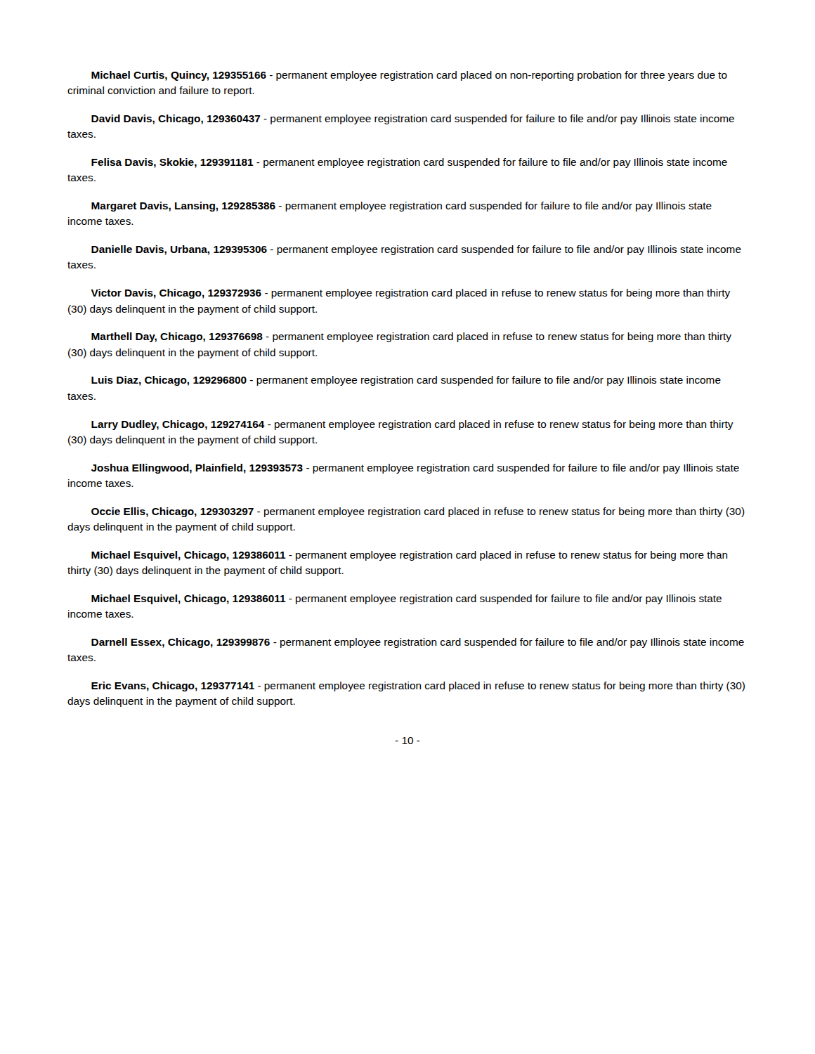Michael Curtis, Quincy, 129355166 - permanent employee registration card placed on non-reporting probation for three years due to criminal conviction and failure to report.
David Davis, Chicago, 129360437 - permanent employee registration card suspended for failure to file and/or pay Illinois state income taxes.
Felisa Davis, Skokie, 129391181 - permanent employee registration card suspended for failure to file and/or pay Illinois state income taxes.
Margaret Davis, Lansing, 129285386 - permanent employee registration card suspended for failure to file and/or pay Illinois state income taxes.
Danielle Davis, Urbana, 129395306 - permanent employee registration card suspended for failure to file and/or pay Illinois state income taxes.
Victor Davis, Chicago, 129372936 - permanent employee registration card placed in refuse to renew status for being more than thirty (30) days delinquent in the payment of child support.
Marthell Day, Chicago, 129376698 - permanent employee registration card placed in refuse to renew status for being more than thirty (30) days delinquent in the payment of child support.
Luis Diaz, Chicago, 129296800 - permanent employee registration card suspended for failure to file and/or pay Illinois state income taxes.
Larry Dudley, Chicago, 129274164 - permanent employee registration card placed in refuse to renew status for being more than thirty (30) days delinquent in the payment of child support.
Joshua Ellingwood, Plainfield, 129393573 - permanent employee registration card suspended for failure to file and/or pay Illinois state income taxes.
Occie Ellis, Chicago, 129303297 - permanent employee registration card placed in refuse to renew status for being more than thirty (30) days delinquent in the payment of child support.
Michael Esquivel, Chicago, 129386011 - permanent employee registration card placed in refuse to renew status for being more than thirty (30) days delinquent in the payment of child support.
Michael Esquivel, Chicago, 129386011 - permanent employee registration card suspended for failure to file and/or pay Illinois state income taxes.
Darnell Essex, Chicago, 129399876 - permanent employee registration card suspended for failure to file and/or pay Illinois state income taxes.
Eric Evans, Chicago, 129377141 - permanent employee registration card placed in refuse to renew status for being more than thirty (30) days delinquent in the payment of child support.
- 10 -